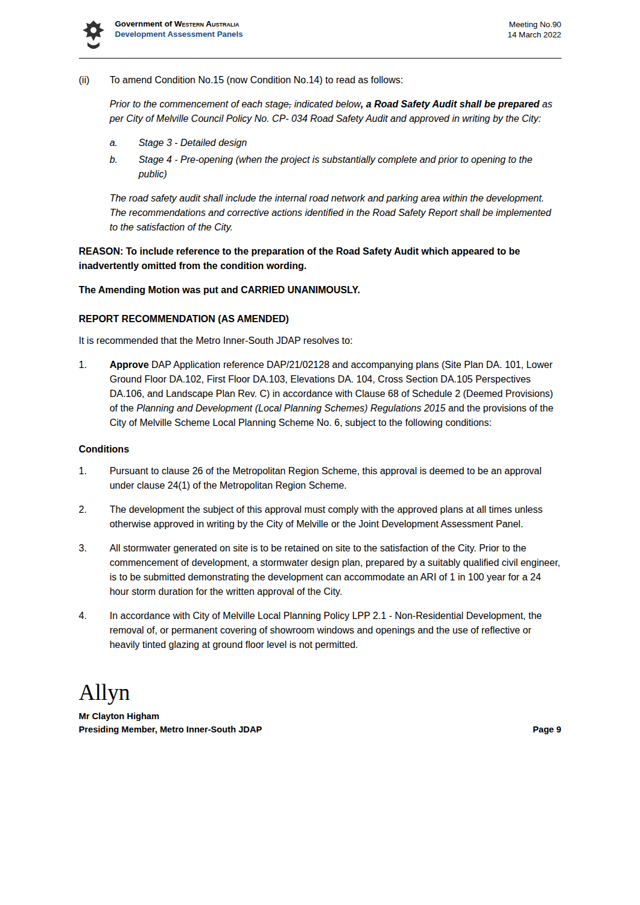Government of Western Australia
Development Assessment Panels
Meeting No.90
14 March 2022
(ii)
To amend Condition No.15 (now Condition No.14) to read as follows:
Prior to the commencement of each stage, indicated below, a Road Safety Audit shall be prepared as per City of Melville Council Policy No. CP- 034 Road Safety Audit and approved in writing by the City:
a. Stage 3 - Detailed design
b. Stage 4 - Pre-opening (when the project is substantially complete and prior to opening to the public)
The road safety audit shall include the internal road network and parking area within the development. The recommendations and corrective actions identified in the Road Safety Report shall be implemented to the satisfaction of the City.
REASON: To include reference to the preparation of the Road Safety Audit which appeared to be inadvertently omitted from the condition wording.
The Amending Motion was put and CARRIED UNANIMOUSLY.
REPORT RECOMMENDATION (AS AMENDED)
It is recommended that the Metro Inner-South JDAP resolves to:
1.
Approve DAP Application reference DAP/21/02128 and accompanying plans (Site Plan DA. 101, Lower Ground Floor DA.102, First Floor DA.103, Elevations DA. 104, Cross Section DA.105 Perspectives DA.106, and Landscape Plan Rev. C) in accordance with Clause 68 of Schedule 2 (Deemed Provisions) of the Planning and Development (Local Planning Schemes) Regulations 2015 and the provisions of the City of Melville Scheme Local Planning Scheme No. 6, subject to the following conditions:
Conditions
1.
Pursuant to clause 26 of the Metropolitan Region Scheme, this approval is deemed to be an approval under clause 24(1) of the Metropolitan Region Scheme.
2.
The development the subject of this approval must comply with the approved plans at all times unless otherwise approved in writing by the City of Melville or the Joint Development Assessment Panel.
3.
All stormwater generated on site is to be retained on site to the satisfaction of the City. Prior to the commencement of development, a stormwater design plan, prepared by a suitably qualified civil engineer, is to be submitted demonstrating the development can accommodate an ARI of 1 in 100 year for a 24 hour storm duration for the written approval of the City.
4.
In accordance with City of Melville Local Planning Policy LPP 2.1 - Non-Residential Development, the removal of, or permanent covering of showroom windows and openings and the use of reflective or heavily tinted glazing at ground floor level is not permitted.
Allyn
Mr Clayton Higham
Presiding Member, Metro Inner-South JDAP Page 9